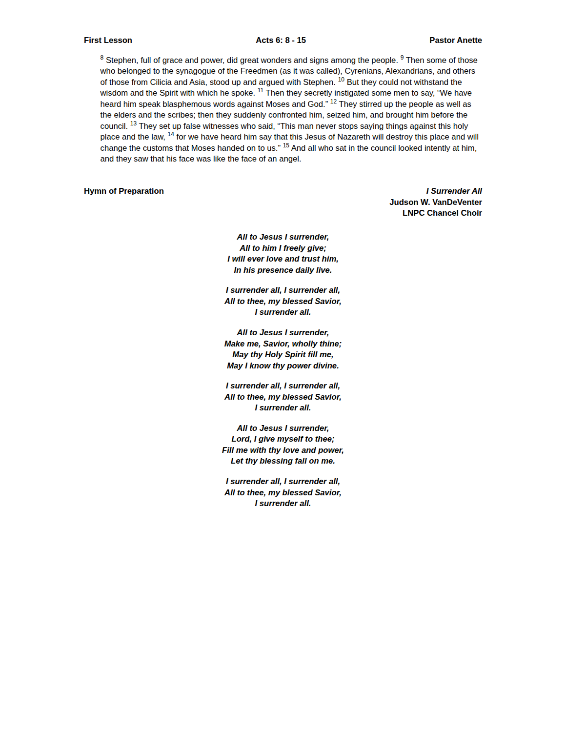First Lesson Acts 6: 8 - 15 Pastor Anette
8 Stephen, full of grace and power, did great wonders and signs among the people. 9 Then some of those who belonged to the synagogue of the Freedmen (as it was called), Cyrenians, Alexandrians, and others of those from Cilicia and Asia, stood up and argued with Stephen. 10 But they could not withstand the wisdom and the Spirit with which he spoke. 11 Then they secretly instigated some men to say, “We have heard him speak blasphemous words against Moses and God.” 12 They stirred up the people as well as the elders and the scribes; then they suddenly confronted him, seized him, and brought him before the council. 13 They set up false witnesses who said, “This man never stops saying things against this holy place and the law, 14 for we have heard him say that this Jesus of Nazareth will destroy this place and will change the customs that Moses handed on to us.” 15 And all who sat in the council looked intently at him, and they saw that his face was like the face of an angel.
Hymn of Preparation I Surrender All
Judson W. VanDeVenter
LNPC Chancel Choir
All to Jesus I surrender,
All to him I freely give;
I will ever love and trust him,
In his presence daily live.
I surrender all, I surrender all,
All to thee, my blessed Savior,
I surrender all.
All to Jesus I surrender,
Make me, Savior, wholly thine;
May thy Holy Spirit fill me,
May I know thy power divine.
I surrender all, I surrender all,
All to thee, my blessed Savior,
I surrender all.
All to Jesus I surrender,
Lord, I give myself to thee;
Fill me with thy love and power,
Let thy blessing fall on me.
I surrender all, I surrender all,
All to thee, my blessed Savior,
I surrender all.